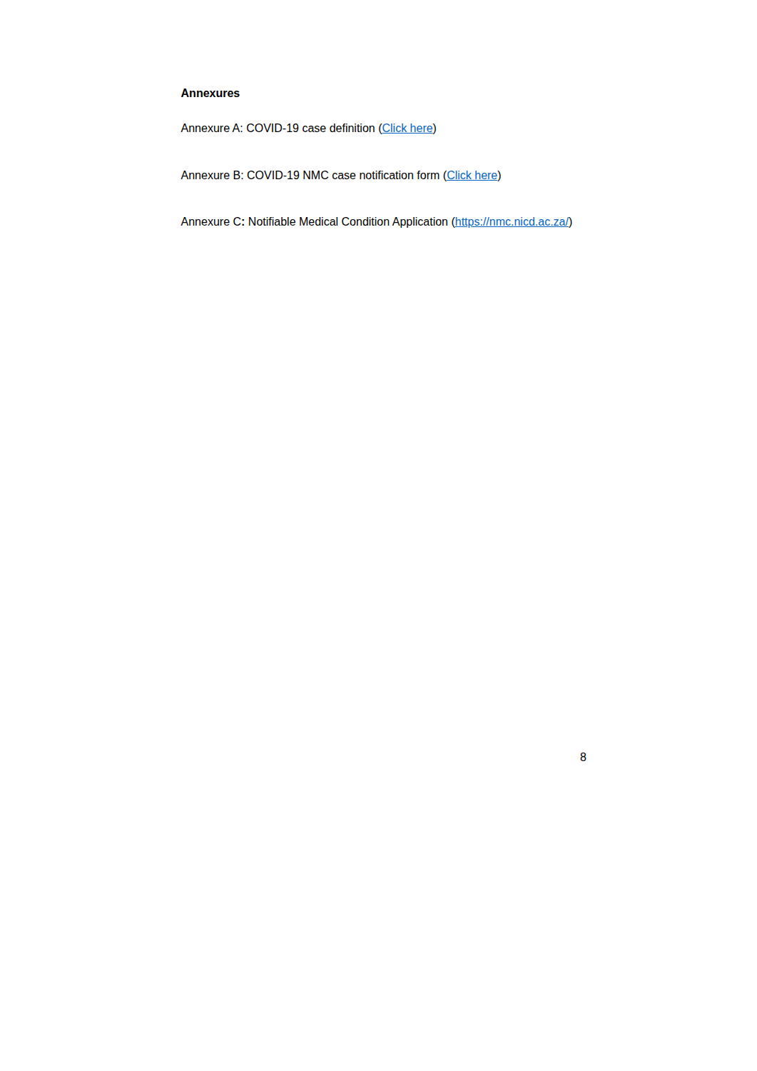Annexures
Annexure A: COVID-19 case definition (Click here)
Annexure B: COVID-19 NMC case notification form (Click here)
Annexure C: Notifiable Medical Condition Application (https://nmc.nicd.ac.za/)
8